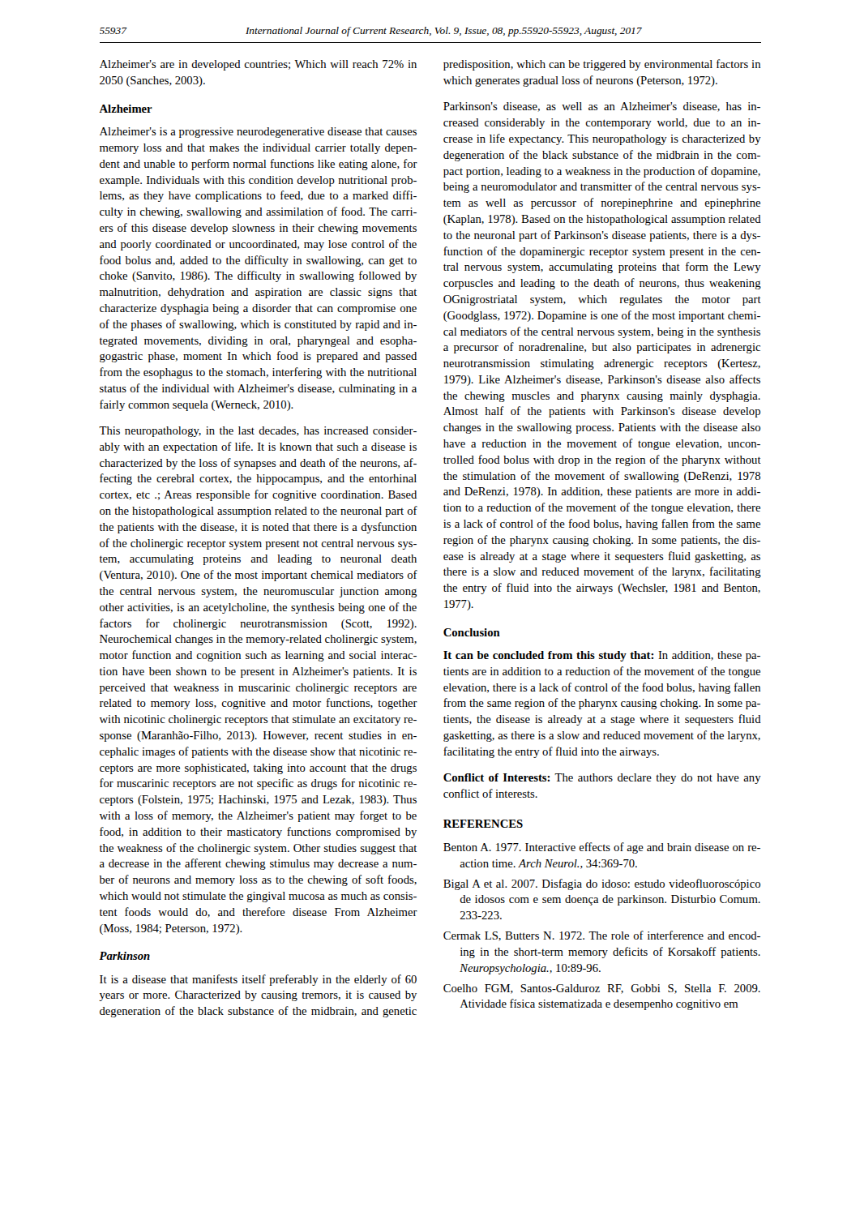55937
International Journal of Current Research, Vol. 9, Issue, 08, pp.55920-55923, August, 2017
Alzheimer's are in developed countries; Which will reach 72% in 2050 (Sanches, 2003).
Alzheimer
Alzheimer's is a progressive neurodegenerative disease that causes memory loss and that makes the individual carrier totally dependent and unable to perform normal functions like eating alone, for example. Individuals with this condition develop nutritional problems, as they have complications to feed, due to a marked difficulty in chewing, swallowing and assimilation of food. The carriers of this disease develop slowness in their chewing movements and poorly coordinated or uncoordinated, may lose control of the food bolus and, added to the difficulty in swallowing, can get to choke (Sanvito, 1986). The difficulty in swallowing followed by malnutrition, dehydration and aspiration are classic signs that characterize dysphagia being a disorder that can compromise one of the phases of swallowing, which is constituted by rapid and integrated movements, dividing in oral, pharyngeal and esophagogastric phase, moment In which food is prepared and passed from the esophagus to the stomach, interfering with the nutritional status of the individual with Alzheimer's disease, culminating in a fairly common sequela (Werneck, 2010).
This neuropathology, in the last decades, has increased considerably with an expectation of life. It is known that such a disease is characterized by the loss of synapses and death of the neurons, affecting the cerebral cortex, the hippocampus, and the entorhinal cortex, etc .; Areas responsible for cognitive coordination. Based on the histopathological assumption related to the neuronal part of the patients with the disease, it is noted that there is a dysfunction of the cholinergic receptor system present not central nervous system, accumulating proteins and leading to neuronal death (Ventura, 2010). One of the most important chemical mediators of the central nervous system, the neuromuscular junction among other activities, is an acetylcholine, the synthesis being one of the factors for cholinergic neurotransmission (Scott, 1992). Neurochemical changes in the memory-related cholinergic system, motor function and cognition such as learning and social interaction have been shown to be present in Alzheimer's patients. It is perceived that weakness in muscarinic cholinergic receptors are related to memory loss, cognitive and motor functions, together with nicotinic cholinergic receptors that stimulate an excitatory response (Maranhão-Filho, 2013). However, recent studies in encephalic images of patients with the disease show that nicotinic receptors are more sophisticated, taking into account that the drugs for muscarinic receptors are not specific as drugs for nicotinic receptors (Folstein, 1975; Hachinski, 1975 and Lezak, 1983). Thus with a loss of memory, the Alzheimer's patient may forget to be food, in addition to their masticatory functions compromised by the weakness of the cholinergic system. Other studies suggest that a decrease in the afferent chewing stimulus may decrease a number of neurons and memory loss as to the chewing of soft foods, which would not stimulate the gingival mucosa as much as consistent foods would do, and therefore disease From Alzheimer (Moss, 1984; Peterson, 1972).
Parkinson
It is a disease that manifests itself preferably in the elderly of 60 years or more. Characterized by causing tremors, it is caused by degeneration of the black substance of the midbrain, and genetic predisposition, which can be triggered by environmental factors in which generates gradual loss of neurons (Peterson, 1972).
Parkinson's disease, as well as an Alzheimer's disease, has increased considerably in the contemporary world, due to an increase in life expectancy. This neuropathology is characterized by degeneration of the black substance of the midbrain in the compact portion, leading to a weakness in the production of dopamine, being a neuromodulator and transmitter of the central nervous system as well as percussor of norepinephrine and epinephrine (Kaplan, 1978). Based on the histopathological assumption related to the neuronal part of Parkinson's disease patients, there is a dysfunction of the dopaminergic receptor system present in the central nervous system, accumulating proteins that form the Lewy corpuscles and leading to the death of neurons, thus weakening OGnigrostriatal system, which regulates the motor part (Goodglass, 1972). Dopamine is one of the most important chemical mediators of the central nervous system, being in the synthesis a precursor of noradrenaline, but also participates in adrenergic neurotransmission stimulating adrenergic receptors (Kertesz, 1979). Like Alzheimer's disease, Parkinson's disease also affects the chewing muscles and pharynx causing mainly dysphagia. Almost half of the patients with Parkinson's disease develop changes in the swallowing process. Patients with the disease also have a reduction in the movement of tongue elevation, uncontrolled food bolus with drop in the region of the pharynx without the stimulation of the movement of swallowing (DeRenzi, 1978 and DeRenzi, 1978). In addition, these patients are more in addition to a reduction of the movement of the tongue elevation, there is a lack of control of the food bolus, having fallen from the same region of the pharynx causing choking. In some patients, the disease is already at a stage where it sequesters fluid gasketting, as there is a slow and reduced movement of the larynx, facilitating the entry of fluid into the airways (Wechsler, 1981 and Benton, 1977).
Conclusion
It can be concluded from this study that: In addition, these patients are in addition to a reduction of the movement of the tongue elevation, there is a lack of control of the food bolus, having fallen from the same region of the pharynx causing choking. In some patients, the disease is already at a stage where it sequesters fluid gasketting, as there is a slow and reduced movement of the larynx, facilitating the entry of fluid into the airways.
Conflict of Interests: The authors declare they do not have any conflict of interests.
REFERENCES
Benton A. 1977. Interactive effects of age and brain disease on reaction time. Arch Neurol., 34:369-70.
Bigal A et al. 2007. Disfagia do idoso: estudo videofluoroscópico de idosos com e sem doença de parkinson. Disturbio Comum. 233-223.
Cermak LS, Butters N. 1972. The role of interference and encoding in the short-term memory deficits of Korsakoff patients. Neuropsychologia., 10:89-96.
Coelho FGM, Santos-Galduroz RF, Gobbi S, Stella F. 2009. Atividade física sistematizada e desempenho cognitivo em